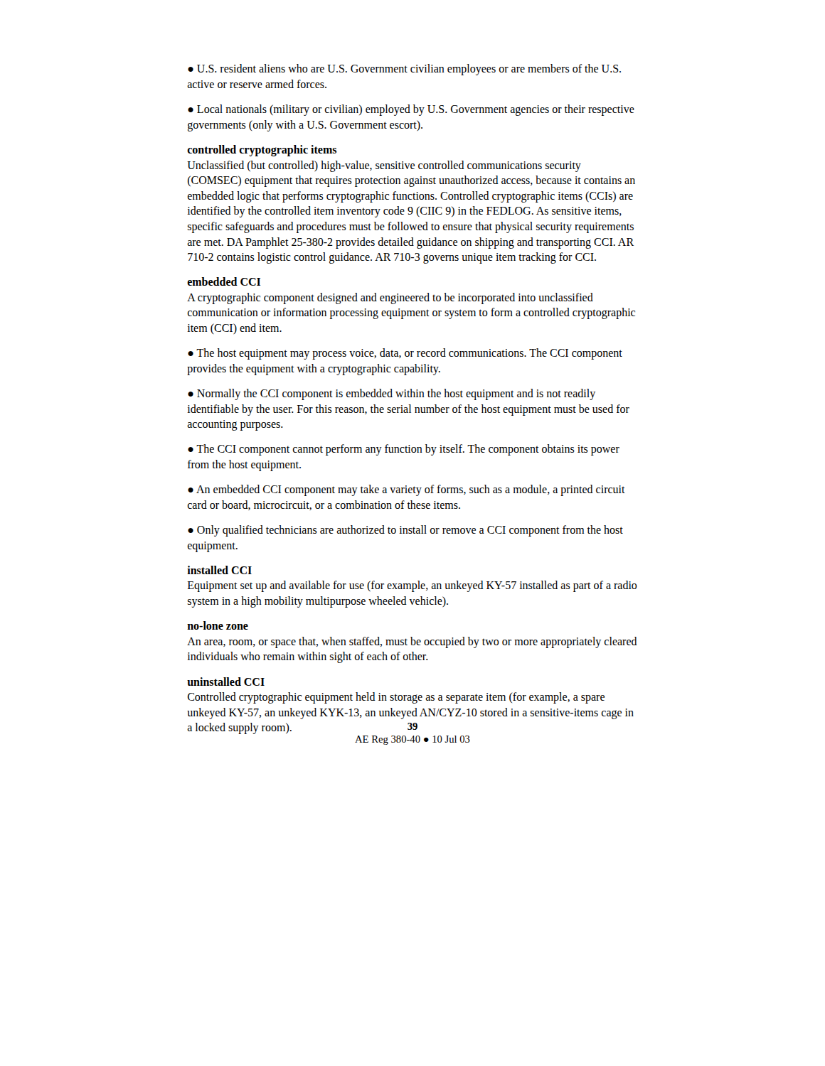● U.S. resident aliens who are U.S. Government civilian employees or are members of the U.S. active or reserve armed forces.
● Local nationals (military or civilian) employed by U.S. Government agencies or their respective governments (only with a U.S. Government escort).
controlled cryptographic items
Unclassified (but controlled) high-value, sensitive controlled communications security (COMSEC) equipment that requires protection against unauthorized access, because it contains an embedded logic that performs cryptographic functions. Controlled cryptographic items (CCIs) are identified by the controlled item inventory code 9 (CIIC 9) in the FEDLOG. As sensitive items, specific safeguards and procedures must be followed to ensure that physical security requirements are met. DA Pamphlet 25-380-2 provides detailed guidance on shipping and transporting CCI. AR 710-2 contains logistic control guidance. AR 710-3 governs unique item tracking for CCI.
embedded CCI
A cryptographic component designed and engineered to be incorporated into unclassified communication or information processing equipment or system to form a controlled cryptographic item (CCI) end item.
● The host equipment may process voice, data, or record communications. The CCI component provides the equipment with a cryptographic capability.
● Normally the CCI component is embedded within the host equipment and is not readily identifiable by the user. For this reason, the serial number of the host equipment must be used for accounting purposes.
● The CCI component cannot perform any function by itself. The component obtains its power from the host equipment.
● An embedded CCI component may take a variety of forms, such as a module, a printed circuit card or board, microcircuit, or a combination of these items.
● Only qualified technicians are authorized to install or remove a CCI component from the host equipment.
installed CCI
Equipment set up and available for use (for example, an unkeyed KY-57 installed as part of a radio system in a high mobility multipurpose wheeled vehicle).
no-lone zone
An area, room, or space that, when staffed, must be occupied by two or more appropriately cleared individuals who remain within sight of each of other.
uninstalled CCI
Controlled cryptographic equipment held in storage as a separate item (for example, a spare unkeyed KY-57, an unkeyed KYK-13, an unkeyed AN/CYZ-10 stored in a sensitive-items cage in a locked supply room).
39
AE Reg 380-40 ● 10 Jul 03